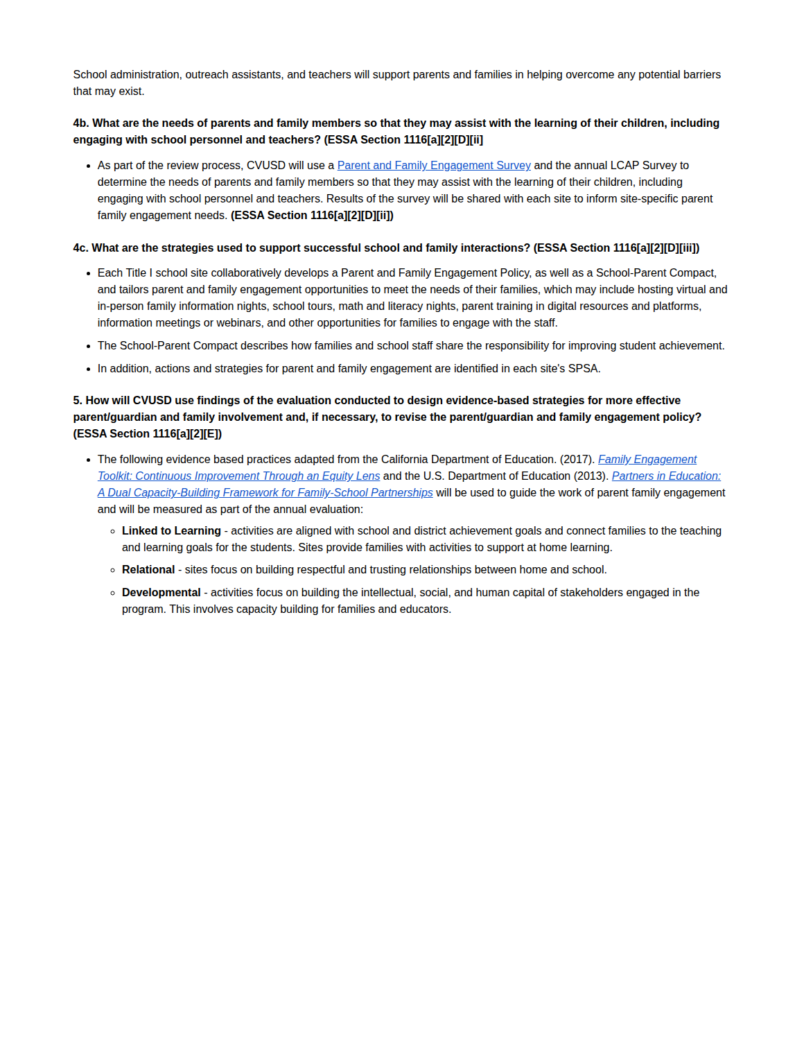School administration, outreach assistants, and teachers will support parents and families in helping overcome any potential barriers that may exist.
4b. What are the needs of parents and family members so that they may assist with the learning of their children, including engaging with school personnel and teachers? (ESSA Section 1116[a][2][D][ii]
As part of the review process, CVUSD will use a Parent and Family Engagement Survey and the annual LCAP Survey to determine the needs of parents and family members so that they may assist with the learning of their children, including engaging with school personnel and teachers. Results of the survey will be shared with each site to inform site-specific parent family engagement needs. (ESSA Section 1116[a][2][D][ii])
4c. What are the strategies used to support successful school and family interactions? (ESSA Section 1116[a][2][D][iii])
Each Title I school site collaboratively develops a Parent and Family Engagement Policy, as well as a School-Parent Compact, and tailors parent and family engagement opportunities to meet the needs of their families, which may include hosting virtual and in-person family information nights, school tours, math and literacy nights, parent training in digital resources and platforms, information meetings or webinars, and other opportunities for families to engage with the staff.
The School-Parent Compact describes how families and school staff share the responsibility for improving student achievement.
In addition, actions and strategies for parent and family engagement are identified in each site's SPSA.
5. How will CVUSD use findings of the evaluation conducted to design evidence-based strategies for more effective parent/guardian and family involvement and, if necessary, to revise the parent/guardian and family engagement policy? (ESSA Section 1116[a][2][E])
The following evidence based practices adapted from the California Department of Education. (2017). Family Engagement Toolkit: Continuous Improvement Through an Equity Lens and the U.S. Department of Education (2013). Partners in Education: A Dual Capacity-Building Framework for Family-School Partnerships will be used to guide the work of parent family engagement and will be measured as part of the annual evaluation:
Linked to Learning - activities are aligned with school and district achievement goals and connect families to the teaching and learning goals for the students. Sites provide families with activities to support at home learning.
Relational - sites focus on building respectful and trusting relationships between home and school.
Developmental - activities focus on building the intellectual, social, and human capital of stakeholders engaged in the program. This involves capacity building for families and educators.